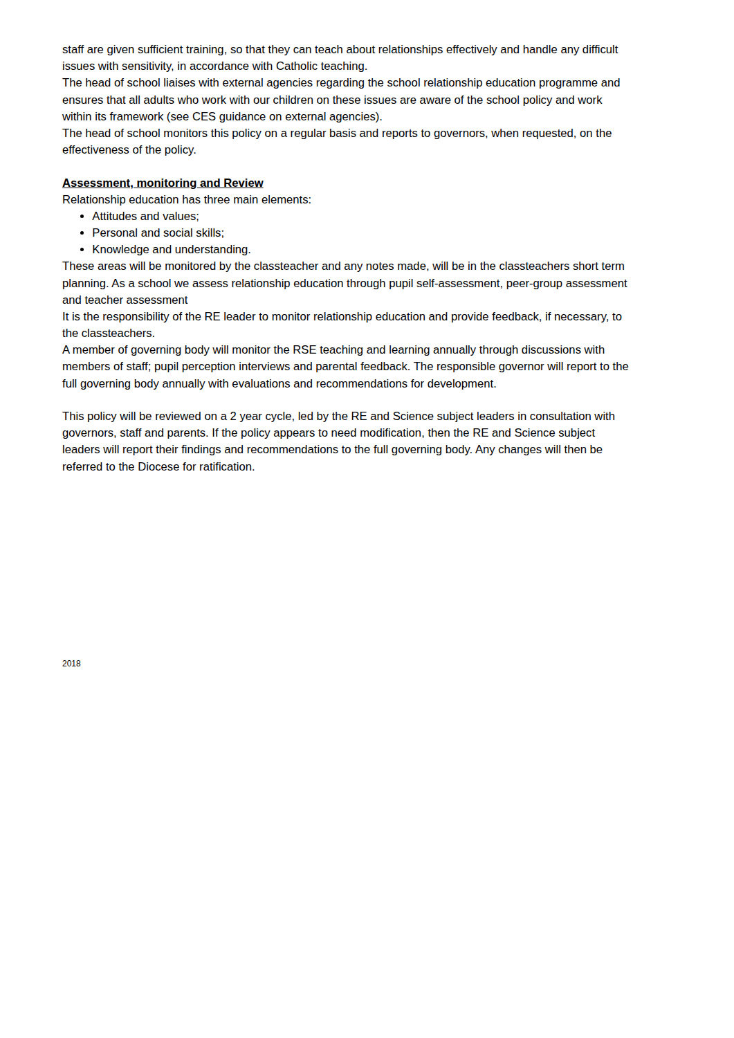staff are given sufficient training, so that they can teach about relationships effectively and handle any difficult issues with sensitivity, in accordance with Catholic teaching.
The head of school liaises with external agencies regarding the school relationship education programme and ensures that all adults who work with our children on these issues are aware of the school policy and work within its framework (see CES guidance on external agencies).
The head of school monitors this policy on a regular basis and reports to governors, when requested, on the effectiveness of the policy.
Assessment, monitoring and Review
Relationship education has three main elements:
Attitudes and values;
Personal and social skills;
Knowledge and understanding.
These areas will be monitored by the classteacher and any notes made, will be in the classteachers short term planning. As a school we assess relationship education through pupil self-assessment, peer-group assessment and teacher assessment
It is the responsibility of the RE leader to monitor relationship education and provide feedback, if necessary, to the classteachers.
A member of governing body will monitor the RSE teaching and learning annually through discussions with members of staff; pupil perception interviews and parental feedback. The responsible governor will report to the full governing body annually with evaluations and recommendations for development.
This policy will be reviewed on a 2 year cycle, led by the RE and Science subject leaders in consultation with governors, staff and parents. If the policy appears to need modification, then the RE and Science subject leaders will report their findings and recommendations to the full governing body. Any changes will then be referred to the Diocese for ratification.
2018